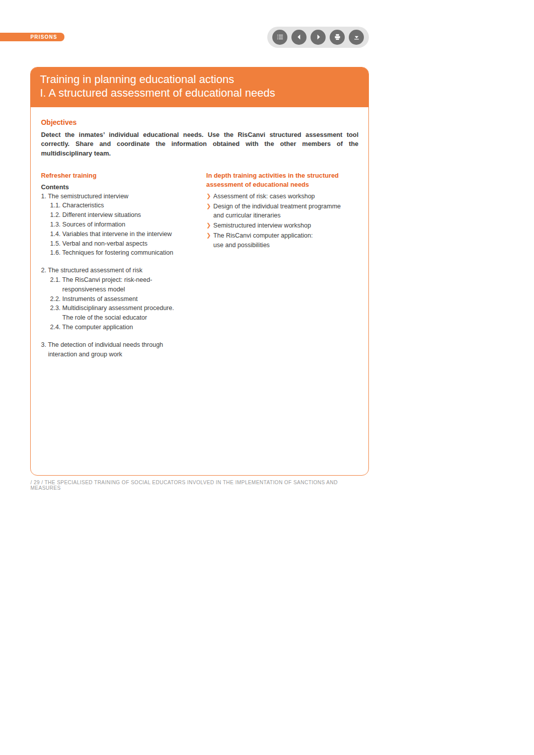PRISONS
Training in planning educational actions
I. A structured assessment of educational needs
Objectives
Detect the inmates’ individual educational needs. Use the RisCanvi structured assessment tool correctly. Share and coordinate the information obtained with the other members of the multidisciplinary team.
Refresher training
Contents
1. The semistructured interview
1.1. Characteristics
1.2. Different interview situations
1.3. Sources of information
1.4. Variables that intervene in the interview
1.5. Verbal and non-verbal aspects
1.6. Techniques for fostering communication
2. The structured assessment of risk
2.1. The RisCanvi project: risk-need-
responsiveness model
2.2. Instruments of assessment
2.3. Multidisciplinary assessment procedure.
The role of the social educator
2.4. The computer application
3. The detection of individual needs through
interaction and group work
In depth training activities in the structured assessment of educational needs
Assessment of risk: cases workshop
Design of the individual treatment programme
and curricular itineraries
Semistructured interview workshop
The RisCanvi computer application:
use and possibilities
/ 29 / THE SPECIALISED TRAINING OF SOCIAL EDUCATORS INVOLVED IN THE IMPLEMENTATION OF SANCTIONS AND MEASURES